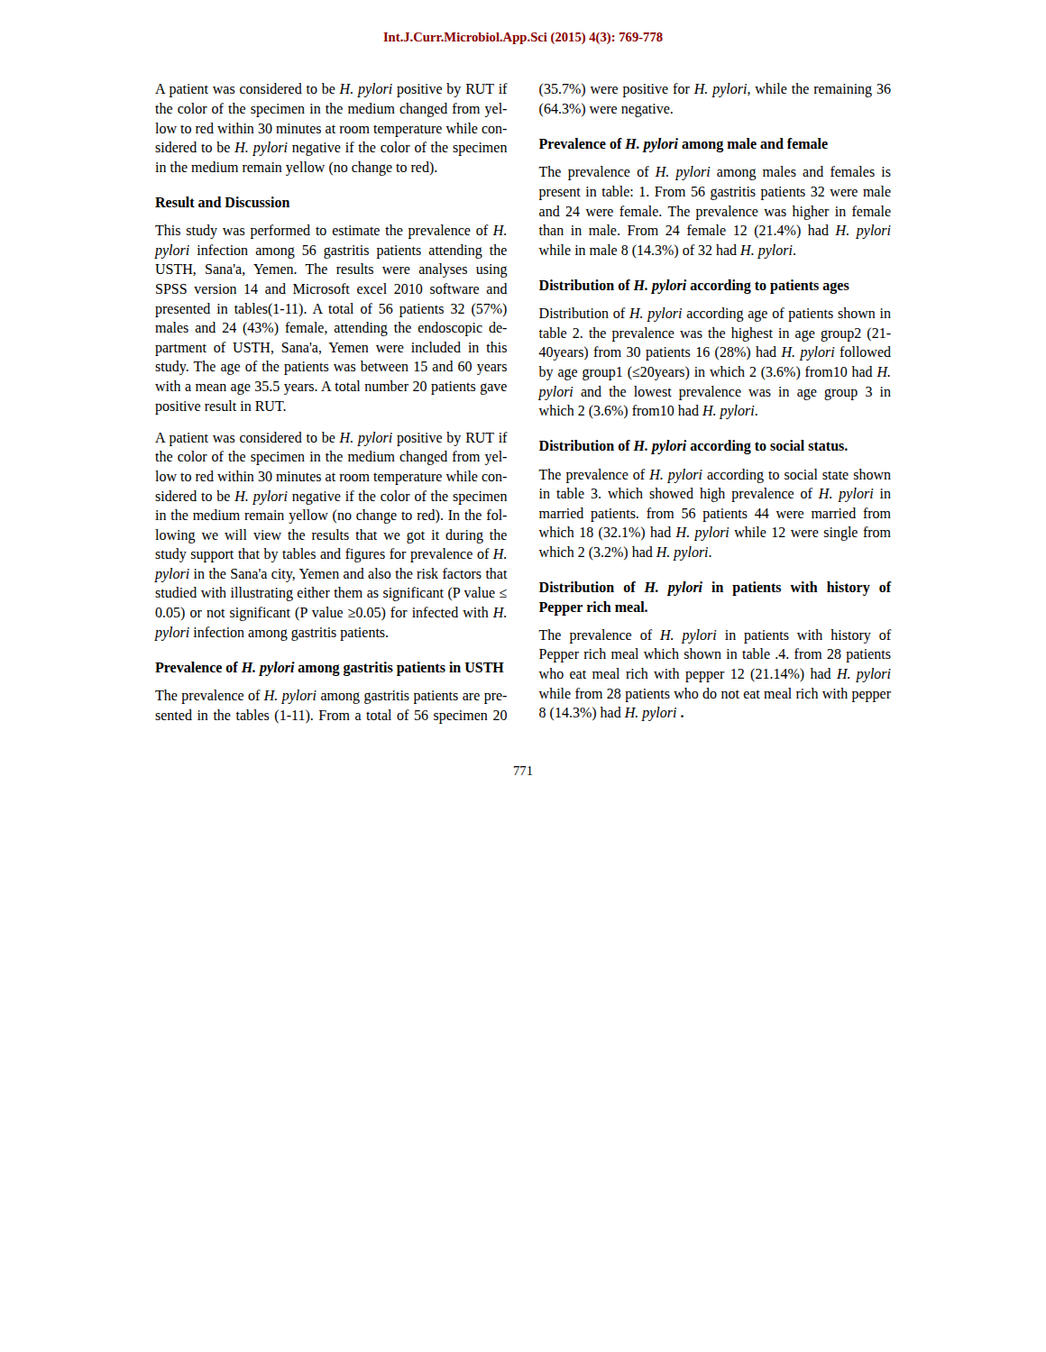Int.J.Curr.Microbiol.App.Sci (2015) 4(3): 769-778
A patient was considered to be H. pylori positive by RUT if the color of the specimen in the medium changed from yellow to red within 30 minutes at room temperature while considered to be H. pylori negative if the color of the specimen in the medium remain yellow (no change to red).
Result and Discussion
This study was performed to estimate the prevalence of H. pylori infection among 56 gastritis patients attending the USTH, Sana'a, Yemen. The results were analyses using SPSS version 14 and Microsoft excel 2010 software and presented in tables(1-11). A total of 56 patients 32 (57%) males and 24 (43%) female, attending the endoscopic department of USTH, Sana'a, Yemen were included in this study. The age of the patients was between 15 and 60 years with a mean age 35.5 years. A total number 20 patients gave positive result in RUT.
A patient was considered to be H. pylori positive by RUT if the color of the specimen in the medium changed from yellow to red within 30 minutes at room temperature while considered to be H. pylori negative if the color of the specimen in the medium remain yellow (no change to red). In the following we will view the results that we got it during the study support that by tables and figures for prevalence of H. pylori in the Sana'a city, Yemen and also the risk factors that studied with illustrating either them as significant (P value ≤ 0.05) or not significant (P value ≥0.05) for infected with H. pylori infection among gastritis patients.
Prevalence of H. pylori among gastritis patients in USTH
The prevalence of H. pylori among gastritis patients are presented in the tables (1-11). From a total of 56 specimen 20 (35.7%) were positive for H. pylori, while the remaining 36 (64.3%) were negative.
Prevalence of H. pylori among male and female
The prevalence of H. pylori among males and females is present in table: 1. From 56 gastritis patients 32 were male and 24 were female. The prevalence was higher in female than in male. From 24 female 12 (21.4%) had H. pylori while in male 8 (14.3%) of 32 had H. pylori.
Distribution of H. pylori according to patients ages
Distribution of H. pylori according age of patients shown in table 2. the prevalence was the highest in age group2 (21-40years) from 30 patients 16 (28%) had H. pylori followed by age group1 (≤20years) in which 2 (3.6%) from10 had H. pylori and the lowest prevalence was in age group 3 in which 2 (3.6%) from10 had H. pylori.
Distribution of H. pylori according to social status.
The prevalence of H. pylori according to social state shown in table 3. which showed high prevalence of H. pylori in married patients. from 56 patients 44 were married from which 18 (32.1%) had H. pylori while 12 were single from which 2 (3.2%) had H. pylori.
Distribution of H. pylori in patients with history of Pepper rich meal.
The prevalence of H. pylori in patients with history of Pepper rich meal which shown in table .4. from 28 patients who eat meal rich with pepper 12 (21.14%) had H. pylori while from 28 patients who do not eat meal rich with pepper 8 (14.3%) had H. pylori .
771